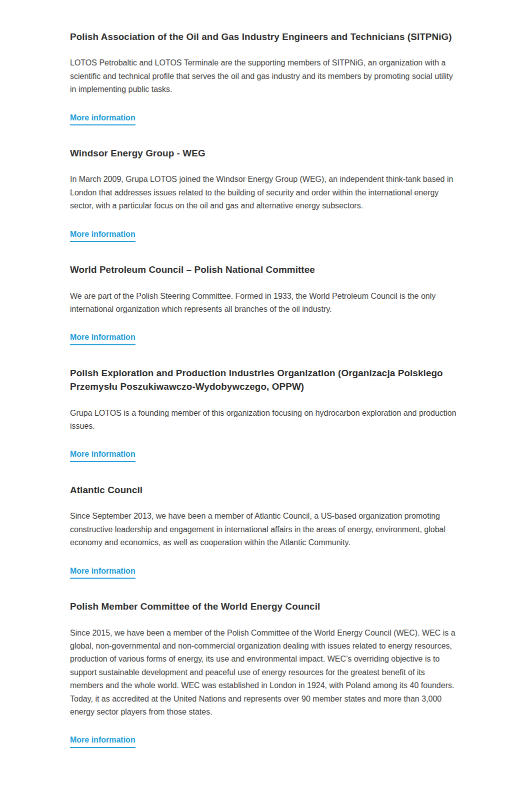Polish Association of the Oil and Gas Industry Engineers and Technicians (SITPNiG)
LOTOS Petrobaltic and LOTOS Terminale are the supporting members of SITPNiG, an organization with a scientific and technical profile that serves the oil and gas industry and its members by promoting social utility in implementing public tasks.
More information
Windsor Energy Group - WEG
In March 2009, Grupa LOTOS joined the Windsor Energy Group (WEG), an independent think-tank based in London that addresses issues related to the building of security and order within the international energy sector, with a particular focus on the oil and gas and alternative energy subsectors.
More information
World Petroleum Council – Polish National Committee
We are part of the Polish Steering Committee. Formed in 1933, the World Petroleum Council is the only international organization which represents all branches of the oil industry.
More information
Polish Exploration and Production Industries Organization (Organizacja Polskiego Przemysłu Poszukiwawczo-Wydobywczego, OPPW)
Grupa LOTOS is a founding member of this organization focusing on hydrocarbon exploration and production issues.
More information
Atlantic Council
Since September 2013, we have been a member of Atlantic Council, a US-based organization promoting constructive leadership and engagement in international affairs in the areas of energy, environment, global economy and economics, as well as cooperation within the Atlantic Community.
More information
Polish Member Committee of the World Energy Council
Since 2015, we have been a member of the Polish Committee of the World Energy Council (WEC). WEC is a global, non-governmental and non-commercial organization dealing with issues related to energy resources, production of various forms of energy, its use and environmental impact. WEC’s overriding objective is to support sustainable development and peaceful use of energy resources for the greatest benefit of its members and the whole world. WEC was established in London in 1924, with Poland among its 40 founders. Today, it as accredited at the United Nations and represents over 90 member states and more than 3,000 energy sector players from those states.
More information